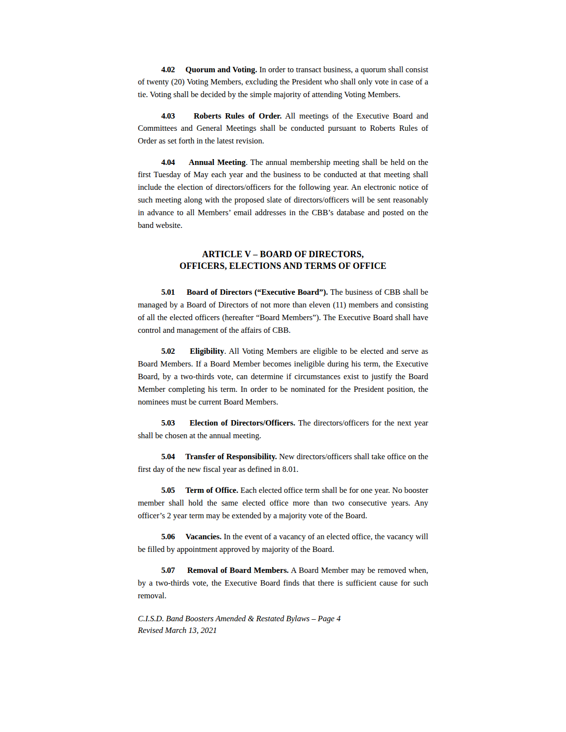4.02 Quorum and Voting. In order to transact business, a quorum shall consist of twenty (20) Voting Members, excluding the President who shall only vote in case of a tie. Voting shall be decided by the simple majority of attending Voting Members.
4.03 Roberts Rules of Order. All meetings of the Executive Board and Committees and General Meetings shall be conducted pursuant to Roberts Rules of Order as set forth in the latest revision.
4.04 Annual Meeting. The annual membership meeting shall be held on the first Tuesday of May each year and the business to be conducted at that meeting shall include the election of directors/officers for the following year. An electronic notice of such meeting along with the proposed slate of directors/officers will be sent reasonably in advance to all Members’ email addresses in the CBB’s database and posted on the band website.
ARTICLE V – BOARD OF DIRECTORS,OFFICERS, ELECTIONS AND TERMS OF OFFICE
5.01 Board of Directors (“Executive Board”). The business of CBB shall be managed by a Board of Directors of not more than eleven (11) members and consisting of all the elected officers (hereafter “Board Members”). The Executive Board shall have control and management of the affairs of CBB.
5.02 Eligibility. All Voting Members are eligible to be elected and serve as Board Members. If a Board Member becomes ineligible during his term, the Executive Board, by a two-thirds vote, can determine if circumstances exist to justify the Board Member completing his term. In order to be nominated for the President position, the nominees must be current Board Members.
5.03 Election of Directors/Officers. The directors/officers for the next year shall be chosen at the annual meeting.
5.04 Transfer of Responsibility. New directors/officers shall take office on the first day of the new fiscal year as defined in 8.01.
5.05 Term of Office. Each elected office term shall be for one year. No booster member shall hold the same elected office more than two consecutive years. Any officer’s 2 year term may be extended by a majority vote of the Board.
5.06 Vacancies. In the event of a vacancy of an elected office, the vacancy will be filled by appointment approved by majority of the Board.
5.07 Removal of Board Members. A Board Member may be removed when, by a two-thirds vote, the Executive Board finds that there is sufficient cause for such removal.
C.I.S.D. Band Boosters Amended & Restated Bylaws – Page 4
Revised March 13, 2021